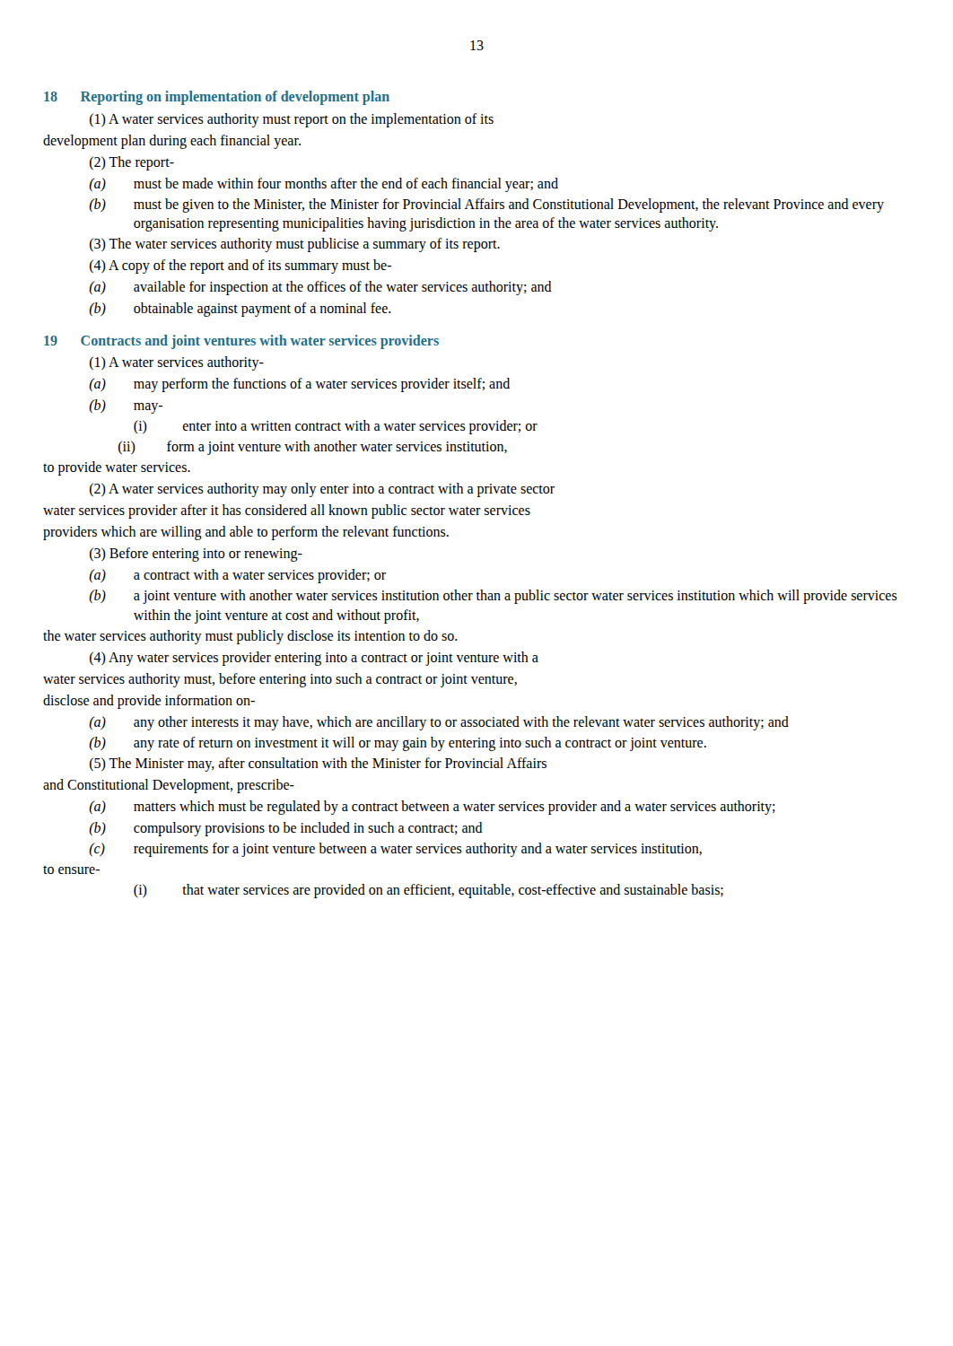13
18 Reporting on implementation of development plan
(1) A water services authority must report on the implementation of its
development plan during each financial year.
(2) The report-
(a)
must be made within four months after the end of each financial year; and
(b)
must be given to the Minister, the Minister for Provincial Affairs and Constitutional Development, the relevant Province and every organisation representing municipalities having jurisdiction in the area of the water services authority.
(3) The water services authority must publicise a summary of its report.
(4) A copy of the report and of its summary must be-
(a)
available for inspection at the offices of the water services authority; and
(b)
obtainable against payment of a nominal fee.
19 Contracts and joint ventures with water services providers
(1) A water services authority-
(a)
may perform the functions of a water services provider itself; and
(b)
may-
(i)
enter into a written contract with a water services provider; or
(ii)
form a joint venture with another water services institution,
to provide water services.
(2) A water services authority may only enter into a contract with a private sector
water services provider after it has considered all known public sector water services
providers which are willing and able to perform the relevant functions.
(3) Before entering into or renewing-
(a)
a contract with a water services provider; or
(b)
a joint venture with another water services institution other than a public sector water services institution which will provide services within the joint venture at cost and without profit,
the water services authority must publicly disclose its intention to do so.
(4) Any water services provider entering into a contract or joint venture with a
water services authority must, before entering into such a contract or joint venture,
disclose and provide information on-
(a)
any other interests it may have, which are ancillary to or associated with the relevant water services authority; and
(b)
any rate of return on investment it will or may gain by entering into such a contract or joint venture.
(5) The Minister may, after consultation with the Minister for Provincial Affairs
and Constitutional Development, prescribe-
(a)
matters which must be regulated by a contract between a water services provider and a water services authority;
(b)
compulsory provisions to be included in such a contract; and
(c)
requirements for a joint venture between a water services authority and a water services institution,
to ensure-
(i)
that water services are provided on an efficient, equitable, cost-effective and sustainable basis;